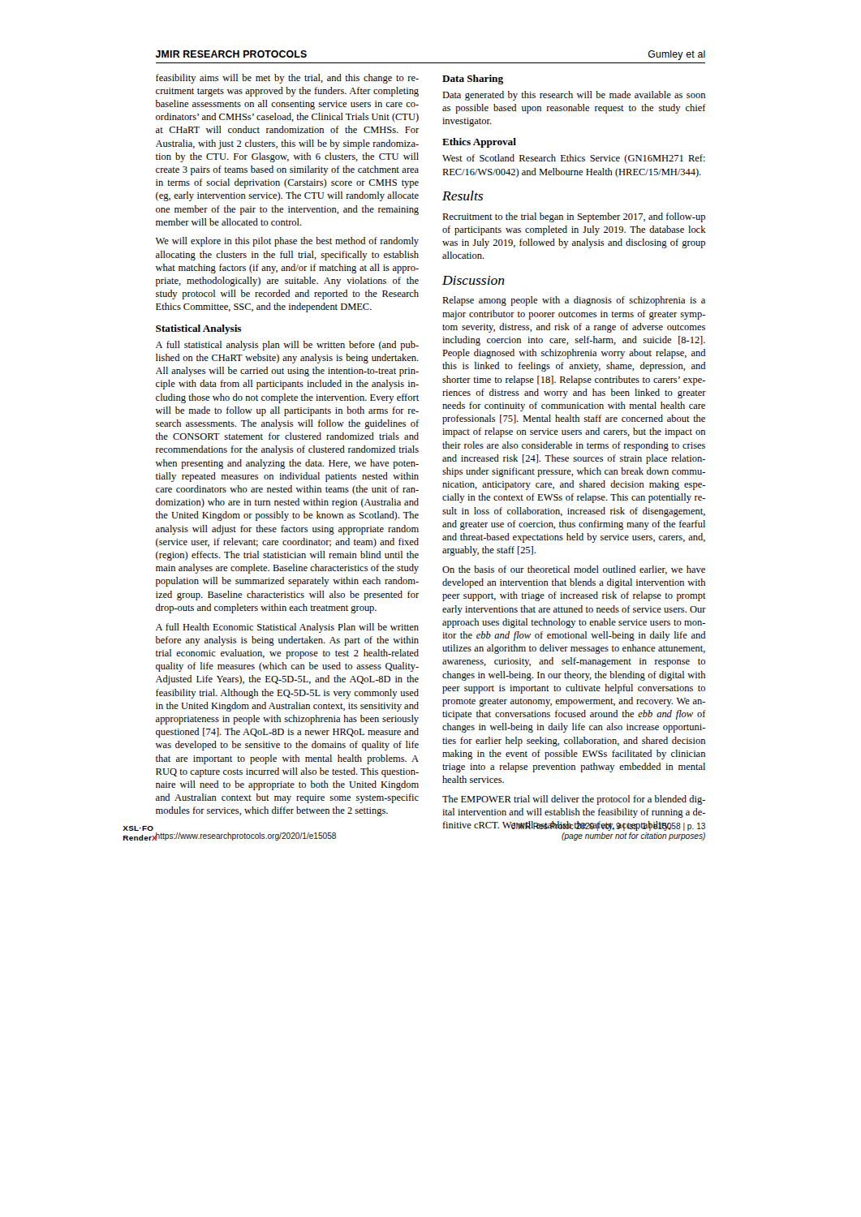JMIR Research Protocols
Gumley et al
feasibility aims will be met by the trial, and this change to recruitment targets was approved by the funders. After completing baseline assessments on all consenting service users in care coordinators’ and CMHSs’ caseload, the Clinical Trials Unit (CTU) at CHaRT will conduct randomization of the CMHSs. For Australia, with just 2 clusters, this will be by simple randomization by the CTU. For Glasgow, with 6 clusters, the CTU will create 3 pairs of teams based on similarity of the catchment area in terms of social deprivation (Carstairs) score or CMHS type (eg, early intervention service). The CTU will randomly allocate one member of the pair to the intervention, and the remaining member will be allocated to control.
We will explore in this pilot phase the best method of randomly allocating the clusters in the full trial, specifically to establish what matching factors (if any, and/or if matching at all is appropriate, methodologically) are suitable. Any violations of the study protocol will be recorded and reported to the Research Ethics Committee, SSC, and the independent DMEC.
Statistical Analysis
A full statistical analysis plan will be written before (and published on the CHaRT website) any analysis is being undertaken. All analyses will be carried out using the intention-to-treat principle with data from all participants included in the analysis including those who do not complete the intervention. Every effort will be made to follow up all participants in both arms for research assessments. The analysis will follow the guidelines of the CONSORT statement for clustered randomized trials and recommendations for the analysis of clustered randomized trials when presenting and analyzing the data. Here, we have potentially repeated measures on individual patients nested within care coordinators who are nested within teams (the unit of randomization) who are in turn nested within region (Australia and the United Kingdom or possibly to be known as Scotland). The analysis will adjust for these factors using appropriate random (service user, if relevant; care coordinator; and team) and fixed (region) effects. The trial statistician will remain blind until the main analyses are complete. Baseline characteristics of the study population will be summarized separately within each randomized group. Baseline characteristics will also be presented for drop-outs and completers within each treatment group.
A full Health Economic Statistical Analysis Plan will be written before any analysis is being undertaken. As part of the within trial economic evaluation, we propose to test 2 health-related quality of life measures (which can be used to assess Quality-Adjusted Life Years), the EQ-5D-5L, and the AQoL-8D in the feasibility trial. Although the EQ-5D-5L is very commonly used in the United Kingdom and Australian context, its sensitivity and appropriateness in people with schizophrenia has been seriously questioned [74]. The AQoL-8D is a newer HRQoL measure and was developed to be sensitive to the domains of quality of life that are important to people with mental health problems. A RUQ to capture costs incurred will also be tested. This questionnaire will need to be appropriate to both the United Kingdom and Australian context but may require some system-specific modules for services, which differ between the 2 settings.
Data Sharing
Data generated by this research will be made available as soon as possible based upon reasonable request to the study chief investigator.
Ethics Approval
West of Scotland Research Ethics Service (GN16MH271 Ref: REC/16/WS/0042) and Melbourne Health (HREC/15/MH/344).
Results
Recruitment to the trial began in September 2017, and follow-up of participants was completed in July 2019. The database lock was in July 2019, followed by analysis and disclosing of group allocation.
Discussion
Relapse among people with a diagnosis of schizophrenia is a major contributor to poorer outcomes in terms of greater symptom severity, distress, and risk of a range of adverse outcomes including coercion into care, self-harm, and suicide [8-12]. People diagnosed with schizophrenia worry about relapse, and this is linked to feelings of anxiety, shame, depression, and shorter time to relapse [18]. Relapse contributes to carers’ experiences of distress and worry and has been linked to greater needs for continuity of communication with mental health care professionals [75]. Mental health staff are concerned about the impact of relapse on service users and carers, but the impact on their roles are also considerable in terms of responding to crises and increased risk [24]. These sources of strain place relationships under significant pressure, which can break down communication, anticipatory care, and shared decision making especially in the context of EWSs of relapse. This can potentially result in loss of collaboration, increased risk of disengagement, and greater use of coercion, thus confirming many of the fearful and threat-based expectations held by service users, carers, and, arguably, the staff [25].
On the basis of our theoretical model outlined earlier, we have developed an intervention that blends a digital intervention with peer support, with triage of increased risk of relapse to prompt early interventions that are attuned to needs of service users. Our approach uses digital technology to enable service users to monitor the ebb and flow of emotional well-being in daily life and utilizes an algorithm to deliver messages to enhance attunement, awareness, curiosity, and self-management in response to changes in well-being. In our theory, the blending of digital with peer support is important to cultivate helpful conversations to promote greater autonomy, empowerment, and recovery. We anticipate that conversations focused around the ebb and flow of changes in well-being in daily life can also increase opportunities for earlier help seeking, collaboration, and shared decision making in the event of possible EWSs facilitated by clinician triage into a relapse prevention pathway embedded in mental health services.
The EMPOWER trial will deliver the protocol for a blended digital intervention and will establish the feasibility of running a definitive cRCT. We will establish the safety, acceptability,
https://www.researchprotocols.org/2020/1/e15058
JMIR Res Protoc 2020 | vol. 9 | iss. 1 | e15058 | p. 13
(page number not for citation purposes)
XSL·FO
RenderX